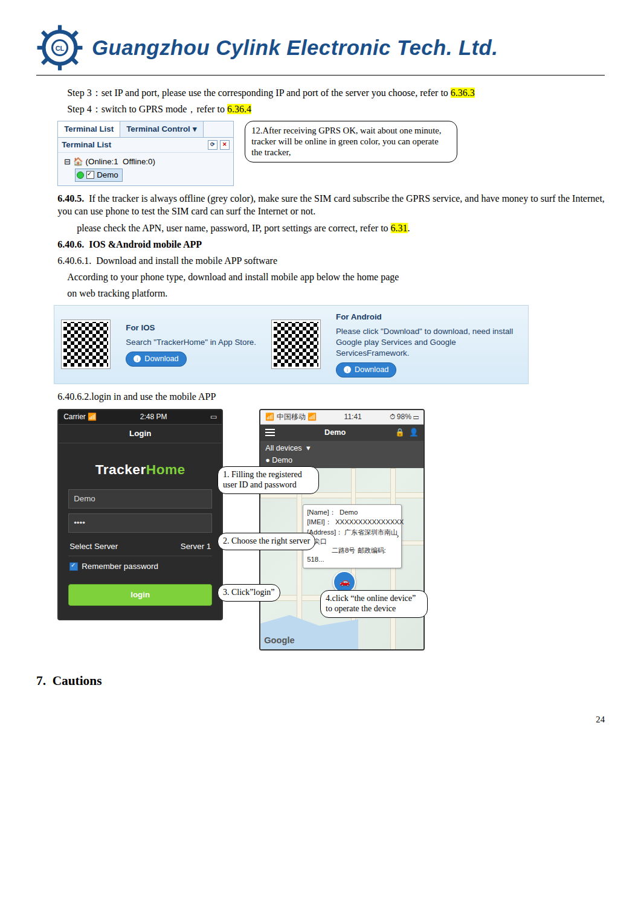CL
Guangzhou Cylink Electronic Tech. Ltd.
Step 3：set IP and port, please use the corresponding IP and port of the server you choose, refer to 6.36.3
Step 4：switch to GPRS mode，refer to 6.36.4
Terminal List
Terminal Control ▾
Terminal List ⟳ ✕
⊟ 🏠 (Online:1 Offline:0)
Demo
12.After receiving GPRS OK, wait about one minute, tracker will be online in green color, you can operate the tracker,
6.40.5. If the tracker is always offline (grey color), make sure the SIM card subscribe the GPRS service, and have money to surf the Internet, you can use phone to test the SIM card can surf the Internet or not.
please check the APN, user name, password, IP, port settings are correct, refer to 6.31.
6.40.6. IOS &Android mobile APP
6.40.6.1. Download and install the mobile APP software
According to your phone type, download and install mobile app below the home page
on web tracking platform.
For IOS
Search "TrackerHome" in App Store.
↓ Download
For Android
Please click "Download" to download, need install
Google play Services and Google
ServicesFramework.
↓ Download
6.40.6.2.login in and use the mobile APP
Carrier 📶2:48 PM▭
Login
Tracker Home
Demo
••••
Select Server Server 1
Remember password
login
📶 中国移动 📶11:41⏱ 98% ▭
Demo 🔒 👤
All devices ▾
● Demo
[Name]： Demo
[IMEI]： XXXXXXXXXXXXXXX
[Address]： 广东省深圳市南山区尖口
二路8号 邮政编码: 518...
›
🚗
Google
1. Filling the registered user ID and password
2. Choose the right server
3. Click”login”
4.click “the online device” to operate the device
7. Cautions
24